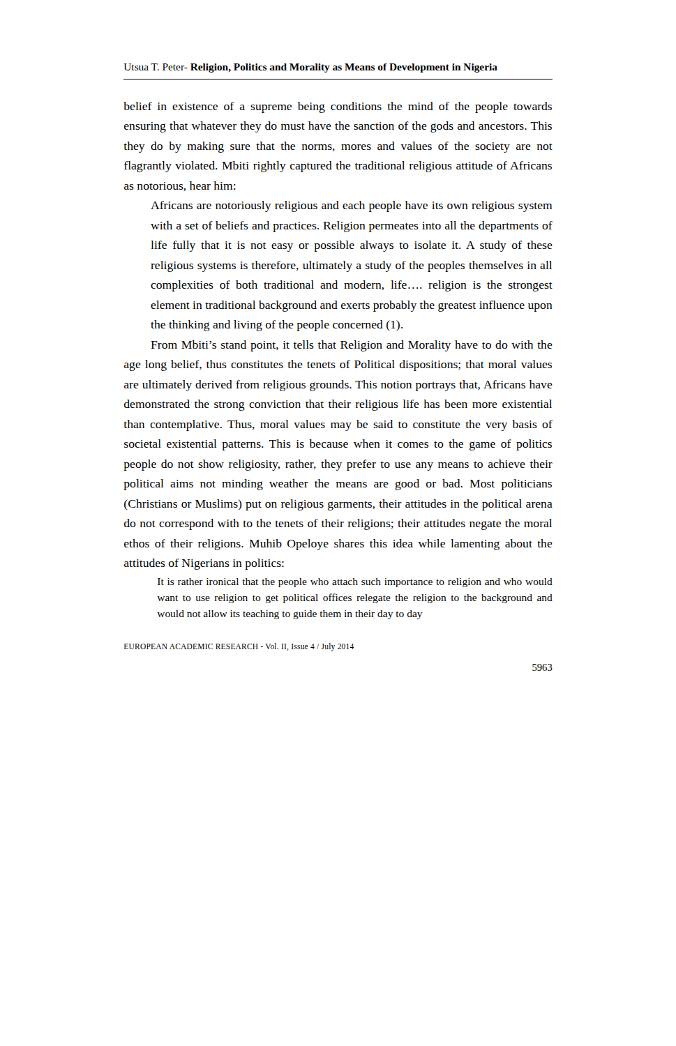Utsua T. Peter- Religion, Politics and Morality as Means of Development in Nigeria
belief in existence of a supreme being conditions the mind of the people towards ensuring that whatever they do must have the sanction of the gods and ancestors. This they do by making sure that the norms, mores and values of the society are not flagrantly violated. Mbiti rightly captured the traditional religious attitude of Africans as notorious, hear him:
Africans are notoriously religious and each people have its own religious system with a set of beliefs and practices. Religion permeates into all the departments of life fully that it is not easy or possible always to isolate it. A study of these religious systems is therefore, ultimately a study of the peoples themselves in all complexities of both traditional and modern, life…. religion is the strongest element in traditional background and exerts probably the greatest influence upon the thinking and living of the people concerned (1).
From Mbiti’s stand point, it tells that Religion and Morality have to do with the age long belief, thus constitutes the tenets of Political dispositions; that moral values are ultimately derived from religious grounds. This notion portrays that, Africans have demonstrated the strong conviction that their religious life has been more existential than contemplative. Thus, moral values may be said to constitute the very basis of societal existential patterns. This is because when it comes to the game of politics people do not show religiosity, rather, they prefer to use any means to achieve their political aims not minding weather the means are good or bad. Most politicians (Christians or Muslims) put on religious garments, their attitudes in the political arena do not correspond with to the tenets of their religions; their attitudes negate the moral ethos of their religions. Muhib Opeloye shares this idea while lamenting about the attitudes of Nigerians in politics:
It is rather ironical that the people who attach such importance to religion and who would want to use religion to get political offices relegate the religion to the background and would not allow its teaching to guide them in their day to day
EUROPEAN ACADEMIC RESEARCH - Vol. II, Issue 4 / July 2014
5963